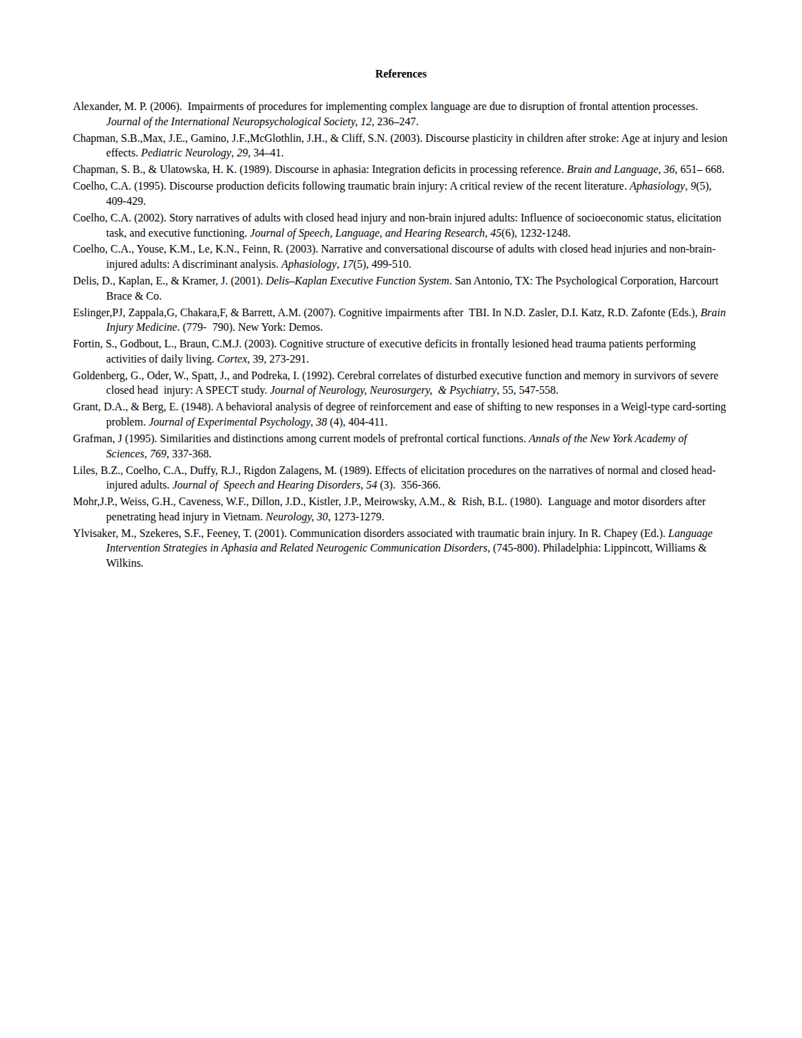References
Alexander, M. P. (2006). Impairments of procedures for implementing complex language are due to disruption of frontal attention processes. Journal of the International Neuropsychological Society, 12, 236–247.
Chapman, S.B.,Max, J.E., Gamino, J.F.,McGlothlin, J.H., & Cliff, S.N. (2003). Discourse plasticity in children after stroke: Age at injury and lesion effects. Pediatric Neurology, 29, 34–41.
Chapman, S. B., & Ulatowska, H. K. (1989). Discourse in aphasia: Integration deficits in processing reference. Brain and Language, 36, 651– 668.
Coelho, C.A. (1995). Discourse production deficits following traumatic brain injury: A critical review of the recent literature. Aphasiology, 9(5), 409-429.
Coelho, C.A. (2002). Story narratives of adults with closed head injury and non-brain injured adults: Influence of socioeconomic status, elicitation task, and executive functioning. Journal of Speech, Language, and Hearing Research, 45(6), 1232-1248.
Coelho, C.A., Youse, K.M., Le, K.N., Feinn, R. (2003). Narrative and conversational discourse of adults with closed head injuries and non-brain-injured adults: A discriminant analysis. Aphasiology, 17(5), 499-510.
Delis, D., Kaplan, E., & Kramer, J. (2001). Delis–Kaplan Executive Function System. San Antonio, TX: The Psychological Corporation, Harcourt Brace & Co.
Eslinger,PJ, Zappala,G, Chakara,F, & Barrett, A.M. (2007). Cognitive impairments after TBI. In N.D. Zasler, D.I. Katz, R.D. Zafonte (Eds.), Brain Injury Medicine. (779- 790). New York: Demos.
Fortin, S., Godbout, L., Braun, C.M.J. (2003). Cognitive structure of executive deficits in frontally lesioned head trauma patients performing activities of daily living. Cortex, 39, 273-291.
Goldenberg, G., Oder, W., Spatt, J., and Podreka, I. (1992). Cerebral correlates of disturbed executive function and memory in survivors of severe closed head injury: A SPECT study. Journal of Neurology, Neurosurgery, & Psychiatry, 55, 547-558.
Grant, D.A., & Berg, E. (1948). A behavioral analysis of degree of reinforcement and ease of shifting to new responses in a Weigl-type card-sorting problem. Journal of Experimental Psychology, 38 (4), 404-411.
Grafman, J (1995). Similarities and distinctions among current models of prefrontal cortical functions. Annals of the New York Academy of Sciences, 769, 337-368.
Liles, B.Z., Coelho, C.A., Duffy, R.J., Rigdon Zalagens, M. (1989). Effects of elicitation procedures on the narratives of normal and closed head-injured adults. Journal of Speech and Hearing Disorders, 54 (3). 356-366.
Mohr,J.P., Weiss, G.H., Caveness, W.F., Dillon, J.D., Kistler, J.P., Meirowsky, A.M., & Rish, B.L. (1980). Language and motor disorders after penetrating head injury in Vietnam. Neurology, 30, 1273-1279.
Ylvisaker, M., Szekeres, S.F., Feeney, T. (2001). Communication disorders associated with traumatic brain injury. In R. Chapey (Ed.). Language Intervention Strategies in Aphasia and Related Neurogenic Communication Disorders, (745-800). Philadelphia: Lippincott, Williams & Wilkins.